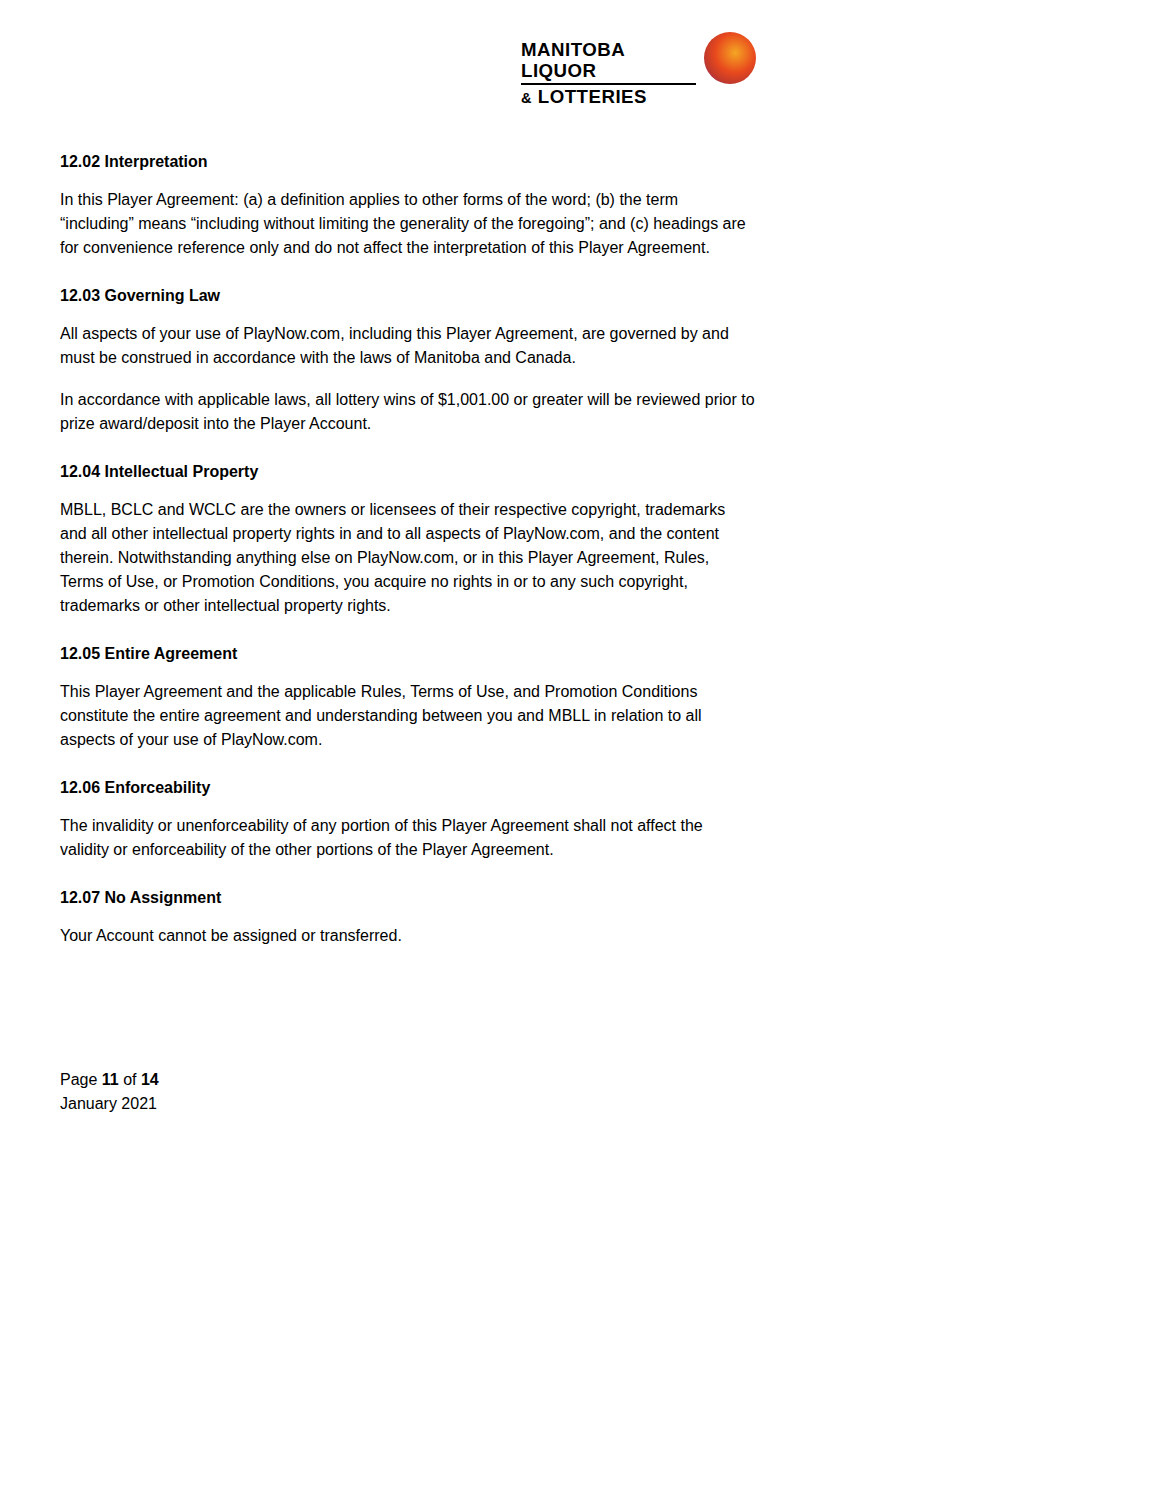MANITOBA
LIQUOR
& LOTTERIES
12.02 Interpretation
In this Player Agreement: (a) a definition applies to other forms of the word; (b) the term “including” means “including without limiting the generality of the foregoing”; and (c) headings are for convenience reference only and do not affect the interpretation of this Player Agreement.
12.03 Governing Law
All aspects of your use of PlayNow.com, including this Player Agreement, are governed by and must be construed in accordance with the laws of Manitoba and Canada.
In accordance with applicable laws, all lottery wins of $1,001.00 or greater will be reviewed prior to prize award/deposit into the Player Account.
12.04 Intellectual Property
MBLL, BCLC and WCLC are the owners or licensees of their respective copyright, trademarks and all other intellectual property rights in and to all aspects of PlayNow.com, and the content therein. Notwithstanding anything else on PlayNow.com, or in this Player Agreement, Rules, Terms of Use, or Promotion Conditions, you acquire no rights in or to any such copyright, trademarks or other intellectual property rights.
12.05 Entire Agreement
This Player Agreement and the applicable Rules, Terms of Use, and Promotion Conditions constitute the entire agreement and understanding between you and MBLL in relation to all aspects of your use of PlayNow.com.
12.06 Enforceability
The invalidity or unenforceability of any portion of this Player Agreement shall not affect the validity or enforceability of the other portions of the Player Agreement.
12.07 No Assignment
Your Account cannot be assigned or transferred.
Page 11 of 14
January 2021